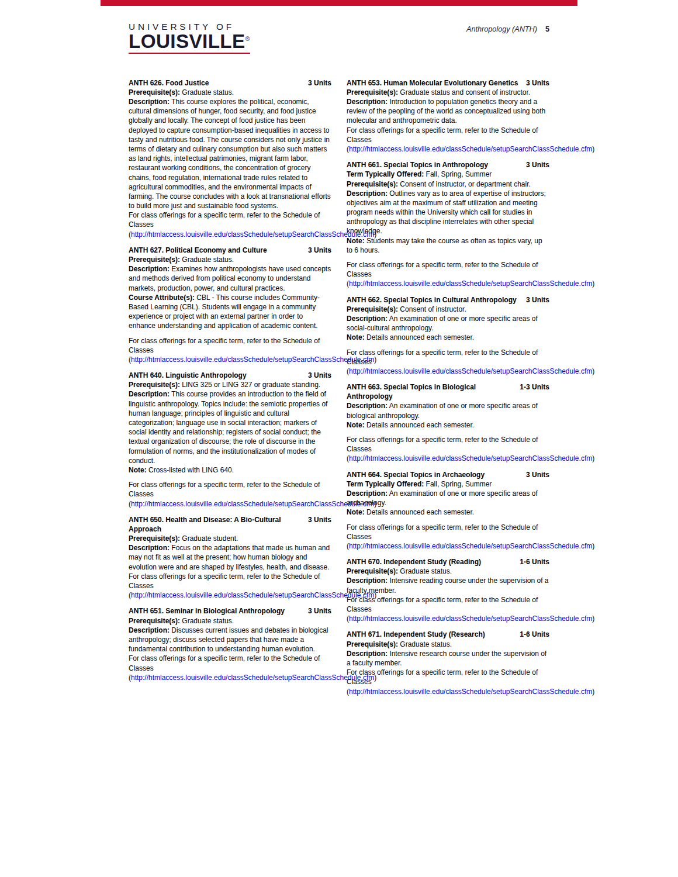UNIVERSITY OF LOUISVILLE®
Anthropology (ANTH) 5
ANTH 626. Food Justice 3 Units
Prerequisite(s): Graduate status.
Description: This course explores the political, economic, cultural dimensions of hunger, food security, and food justice globally and locally. The concept of food justice has been deployed to capture consumption-based inequalities in access to tasty and nutritious food. The course considers not only justice in terms of dietary and culinary consumption but also such matters as land rights, intellectual patrimonies, migrant farm labor, restaurant working conditions, the concentration of grocery chains, food regulation, international trade rules related to agricultural commodities, and the environmental impacts of farming. The course concludes with a look at transnational efforts to build more just and sustainable food systems.
For class offerings for a specific term, refer to the Schedule of Classes (http://htmlaccess.louisville.edu/classSchedule/setupSearchClassSchedule.cfm)
ANTH 627. Political Economy and Culture 3 Units
Prerequisite(s): Graduate status.
Description: Examines how anthropologists have used concepts and methods derived from political economy to understand markets, production, power, and cultural practices.
Course Attribute(s): CBL - This course includes Community-Based Learning (CBL). Students will engage in a community experience or project with an external partner in order to enhance understanding and application of academic content.
For class offerings for a specific term, refer to the Schedule of Classes (http://htmlaccess.louisville.edu/classSchedule/setupSearchClassSchedule.cfm)
ANTH 640. Linguistic Anthropology 3 Units
Prerequisite(s): LING 325 or LING 327 or graduate standing.
Description: This course provides an introduction to the field of linguistic anthropology. Topics include: the semiotic properties of human language; principles of linguistic and cultural categorization; language use in social interaction; markers of social identity and relationship; registers of social conduct; the textual organization of discourse; the role of discourse in the formulation of norms, and the institutionalization of modes of conduct.
Note: Cross-listed with LING 640.
For class offerings for a specific term, refer to the Schedule of Classes (http://htmlaccess.louisville.edu/classSchedule/setupSearchClassSchedule.cfm)
ANTH 650. Health and Disease: A Bio-Cultural Approach 3 Units
Prerequisite(s): Graduate student.
Description: Focus on the adaptations that made us human and may not fit as well at the present; how human biology and evolution were and are shaped by lifestyles, health, and disease.
For class offerings for a specific term, refer to the Schedule of Classes (http://htmlaccess.louisville.edu/classSchedule/setupSearchClassSchedule.cfm)
ANTH 651. Seminar in Biological Anthropology 3 Units
Prerequisite(s): Graduate status.
Description: Discusses current issues and debates in biological anthropology; discuss selected papers that have made a fundamental contribution to understanding human evolution.
For class offerings for a specific term, refer to the Schedule of Classes (http://htmlaccess.louisville.edu/classSchedule/setupSearchClassSchedule.cfm)
ANTH 653. Human Molecular Evolutionary Genetics 3 Units
Prerequisite(s): Graduate status and consent of instructor.
Description: Introduction to population genetics theory and a review of the peopling of the world as conceptualized using both molecular and anthropometric data.
For class offerings for a specific term, refer to the Schedule of Classes (http://htmlaccess.louisville.edu/classSchedule/setupSearchClassSchedule.cfm)
ANTH 661. Special Topics in Anthropology 3 Units
Term Typically Offered: Fall, Spring, Summer
Prerequisite(s): Consent of instructor, or department chair.
Description: Outlines vary as to area of expertise of instructors; objectives aim at the maximum of staff utilization and meeting program needs within the University which call for studies in anthropology as that discipline interrelates with other special knowledge.
Note: Students may take the course as often as topics vary, up to 6 hours.
For class offerings for a specific term, refer to the Schedule of Classes (http://htmlaccess.louisville.edu/classSchedule/setupSearchClassSchedule.cfm)
ANTH 662. Special Topics in Cultural Anthropology 3 Units
Prerequisite(s): Consent of instructor.
Description: An examination of one or more specific areas of social-cultural anthropology.
Note: Details announced each semester.
For class offerings for a specific term, refer to the Schedule of Classes (http://htmlaccess.louisville.edu/classSchedule/setupSearchClassSchedule.cfm)
ANTH 663. Special Topics in Biological Anthropology 1-3 Units
Description: An examination of one or more specific areas of biological anthropology.
Note: Details announced each semester.
For class offerings for a specific term, refer to the Schedule of Classes (http://htmlaccess.louisville.edu/classSchedule/setupSearchClassSchedule.cfm)
ANTH 664. Special Topics in Archaeology 3 Units
Term Typically Offered: Fall, Spring, Summer
Description: An examination of one or more specific areas of archaeology.
Note: Details announced each semester.
For class offerings for a specific term, refer to the Schedule of Classes (http://htmlaccess.louisville.edu/classSchedule/setupSearchClassSchedule.cfm)
ANTH 670. Independent Study (Reading) 1-6 Units
Prerequisite(s): Graduate status.
Description: Intensive reading course under the supervision of a faculty member.
For class offerings for a specific term, refer to the Schedule of Classes (http://htmlaccess.louisville.edu/classSchedule/setupSearchClassSchedule.cfm)
ANTH 671. Independent Study (Research) 1-6 Units
Prerequisite(s): Graduate status.
Description: Intensive research course under the supervision of a faculty member.
For class offerings for a specific term, refer to the Schedule of Classes (http://htmlaccess.louisville.edu/classSchedule/setupSearchClassSchedule.cfm)